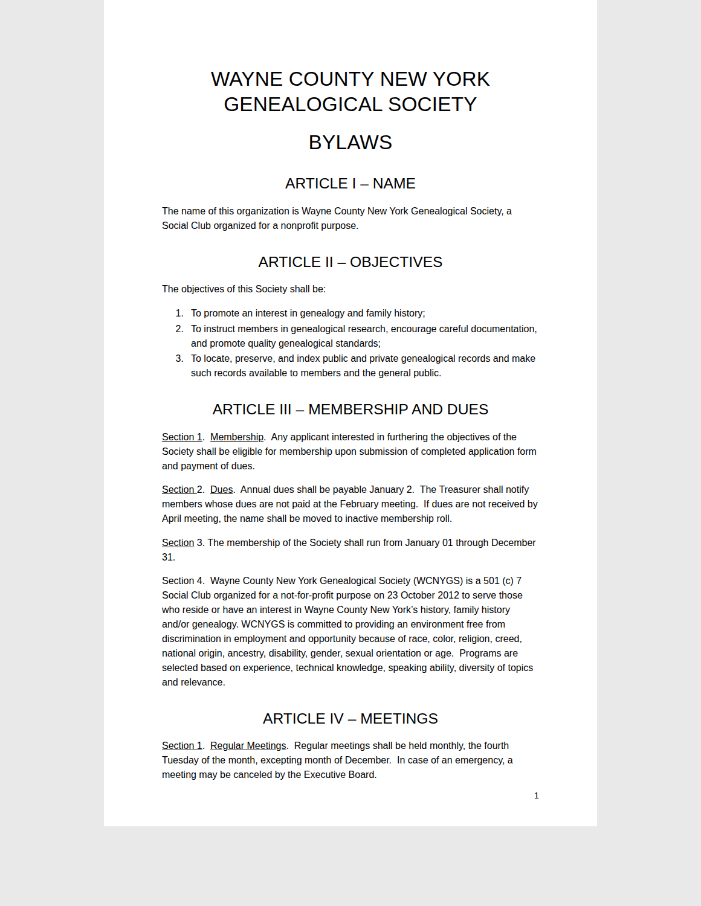WAYNE COUNTY NEW YORK GENEALOGICAL SOCIETYBYLAWS
ARTICLE I – NAME
The name of this organization is Wayne County New York Genealogical Society, a Social Club organized for a nonprofit purpose.
ARTICLE II – OBJECTIVES
The objectives of this Society shall be:
To promote an interest in genealogy and family history;
To instruct members in genealogical research, encourage careful documentation, and promote quality genealogical standards;
To locate, preserve, and index public and private genealogical records and make such records available to members and the general public.
ARTICLE III – MEMBERSHIP AND DUES
Section 1. Membership. Any applicant interested in furthering the objectives of the Society shall be eligible for membership upon submission of completed application form and payment of dues.
Section 2. Dues. Annual dues shall be payable January 2. The Treasurer shall notify members whose dues are not paid at the February meeting. If dues are not received by April meeting, the name shall be moved to inactive membership roll.
Section 3. The membership of the Society shall run from January 01 through December 31.
Section 4. Wayne County New York Genealogical Society (WCNYGS) is a 501 (c) 7 Social Club organized for a not-for-profit purpose on 23 October 2012 to serve those who reside or have an interest in Wayne County New York’s history, family history and/or genealogy. WCNYGS is committed to providing an environment free from discrimination in employment and opportunity because of race, color, religion, creed, national origin, ancestry, disability, gender, sexual orientation or age. Programs are selected based on experience, technical knowledge, speaking ability, diversity of topics and relevance.
ARTICLE IV – MEETINGS
Section 1. Regular Meetings. Regular meetings shall be held monthly, the fourth Tuesday of the month, excepting month of December. In case of an emergency, a meeting may be canceled by the Executive Board.
1